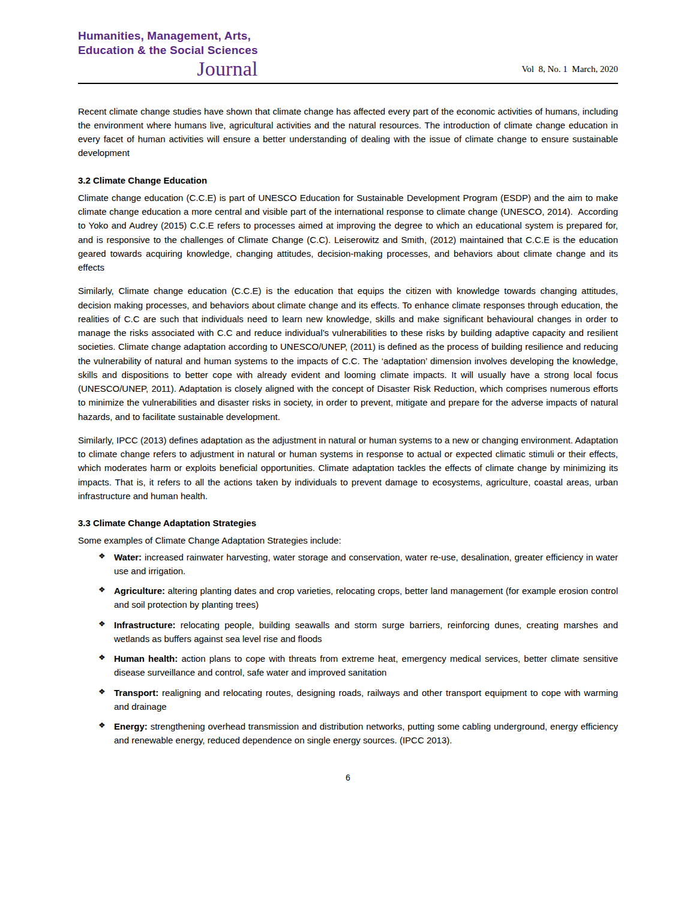Humanities, Management, Arts,
Education & the Social Sciences Journal
Vol 8, No. 1 March, 2020
Recent climate change studies have shown that climate change has affected every part of the economic activities of humans, including the environment where humans live, agricultural activities and the natural resources. The introduction of climate change education in every facet of human activities will ensure a better understanding of dealing with the issue of climate change to ensure sustainable development
3.2 Climate Change Education
Climate change education (C.C.E) is part of UNESCO Education for Sustainable Development Program (ESDP) and the aim to make climate change education a more central and visible part of the international response to climate change (UNESCO, 2014). According to Yoko and Audrey (2015) C.C.E refers to processes aimed at improving the degree to which an educational system is prepared for, and is responsive to the challenges of Climate Change (C.C). Leiserowitz and Smith, (2012) maintained that C.C.E is the education geared towards acquiring knowledge, changing attitudes, decision-making processes, and behaviors about climate change and its effects
Similarly, Climate change education (C.C.E) is the education that equips the citizen with knowledge towards changing attitudes, decision making processes, and behaviors about climate change and its effects. To enhance climate responses through education, the realities of C.C are such that individuals need to learn new knowledge, skills and make significant behavioural changes in order to manage the risks associated with C.C and reduce individual’s vulnerabilities to these risks by building adaptive capacity and resilient societies. Climate change adaptation according to UNESCO/UNEP, (2011) is defined as the process of building resilience and reducing the vulnerability of natural and human systems to the impacts of C.C. The ‘adaptation’ dimension involves developing the knowledge, skills and dispositions to better cope with already evident and looming climate impacts. It will usually have a strong local focus (UNESCO/UNEP, 2011). Adaptation is closely aligned with the concept of Disaster Risk Reduction, which comprises numerous efforts to minimize the vulnerabilities and disaster risks in society, in order to prevent, mitigate and prepare for the adverse impacts of natural hazards, and to facilitate sustainable development.
Similarly, IPCC (2013) defines adaptation as the adjustment in natural or human systems to a new or changing environment. Adaptation to climate change refers to adjustment in natural or human systems in response to actual or expected climatic stimuli or their effects, which moderates harm or exploits beneficial opportunities. Climate adaptation tackles the effects of climate change by minimizing its impacts. That is, it refers to all the actions taken by individuals to prevent damage to ecosystems, agriculture, coastal areas, urban infrastructure and human health.
3.3 Climate Change Adaptation Strategies
Some examples of Climate Change Adaptation Strategies include:
Water: increased rainwater harvesting, water storage and conservation, water re-use, desalination, greater efficiency in water use and irrigation.
Agriculture: altering planting dates and crop varieties, relocating crops, better land management (for example erosion control and soil protection by planting trees)
Infrastructure: relocating people, building seawalls and storm surge barriers, reinforcing dunes, creating marshes and wetlands as buffers against sea level rise and floods
Human health: action plans to cope with threats from extreme heat, emergency medical services, better climate sensitive disease surveillance and control, safe water and improved sanitation
Transport: realigning and relocating routes, designing roads, railways and other transport equipment to cope with warming and drainage
Energy: strengthening overhead transmission and distribution networks, putting some cabling underground, energy efficiency and renewable energy, reduced dependence on single energy sources. (IPCC 2013).
6